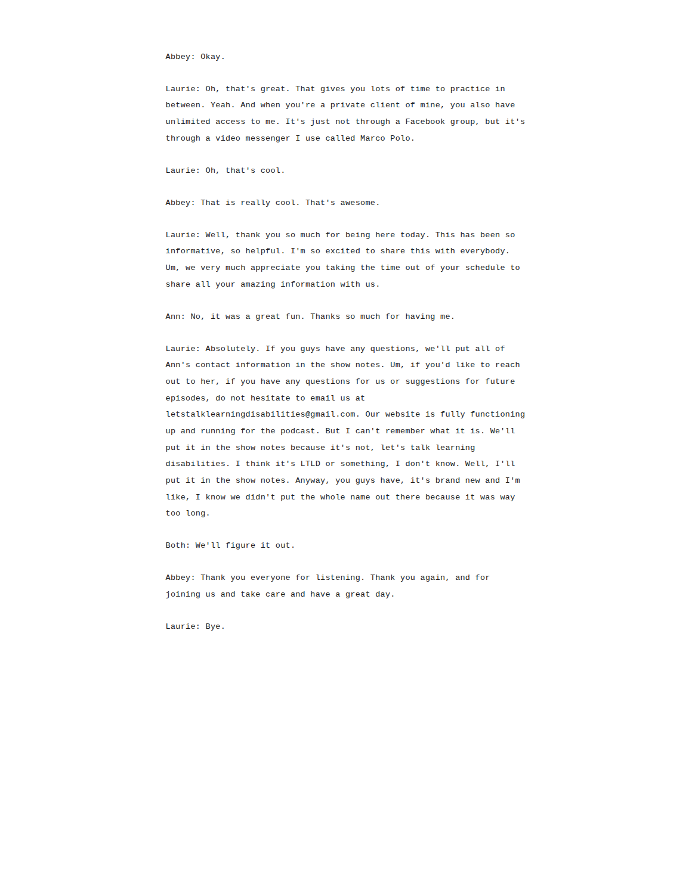Abbey: Okay.
Laurie: Oh, that's great. That gives you lots of time to practice in between. Yeah. And when you're a private client of mine, you also have unlimited access to me. It's just not through a Facebook group, but it's through a video messenger I use called Marco Polo.
Laurie: Oh, that's cool.
Abbey: That is really cool. That's awesome.
Laurie: Well, thank you so much for being here today. This has been so informative, so helpful. I'm so excited to share this with everybody. Um, we very much appreciate you taking the time out of your schedule to share all your amazing information with us.
Ann: No, it was a great fun. Thanks so much for having me.
Laurie: Absolutely. If you guys have any questions, we'll put all of Ann's contact information in the show notes. Um, if you'd like to reach out to her, if you have any questions for us or suggestions for future episodes, do not hesitate to email us at letstalklearningdisabilities@gmail.com. Our website is fully functioning up and running for the podcast. But I can't remember what it is. We'll put it in the show notes because it's not, let's talk learning disabilities. I think it's LTLD or something, I don't know. Well, I'll put it in the show notes. Anyway, you guys have, it's brand new and I'm like, I know we didn't put the whole name out there because it was way too long.
Both: We'll figure it out.
Abbey: Thank you everyone for listening. Thank you again, and for joining us and take care and have a great day.
Laurie: Bye.